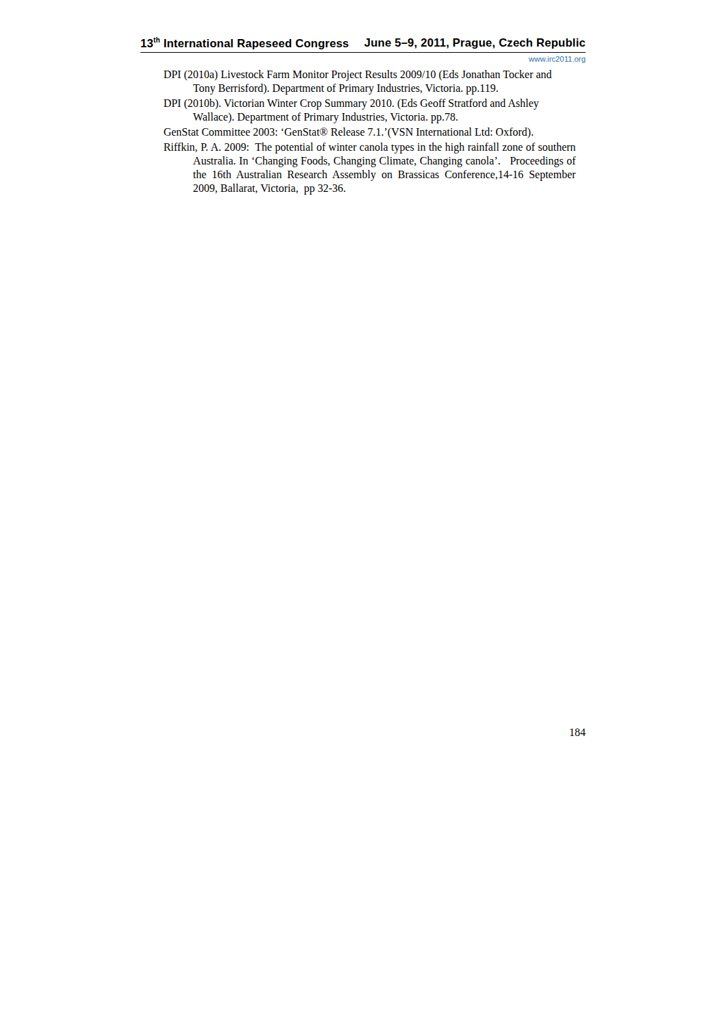13th International Rapeseed Congress
June 5–9, 2011, Prague, Czech Republic
www.irc2011.org
DPI (2010a) Livestock Farm Monitor Project Results 2009/10 (Eds Jonathan Tocker and Tony Berrisford). Department of Primary Industries, Victoria. pp.119.
DPI (2010b). Victorian Winter Crop Summary 2010. (Eds Geoff Stratford and Ashley Wallace). Department of Primary Industries, Victoria. pp.78.
GenStat Committee 2003: ‘GenStat® Release 7.1.’(VSN International Ltd: Oxford).
Riffkin, P. A. 2009: The potential of winter canola types in the high rainfall zone of southern Australia. In ‘Changing Foods, Changing Climate, Changing canola’. Proceedings of the 16th Australian Research Assembly on Brassicas Conference,14-16 September 2009, Ballarat, Victoria, pp 32-36.
184